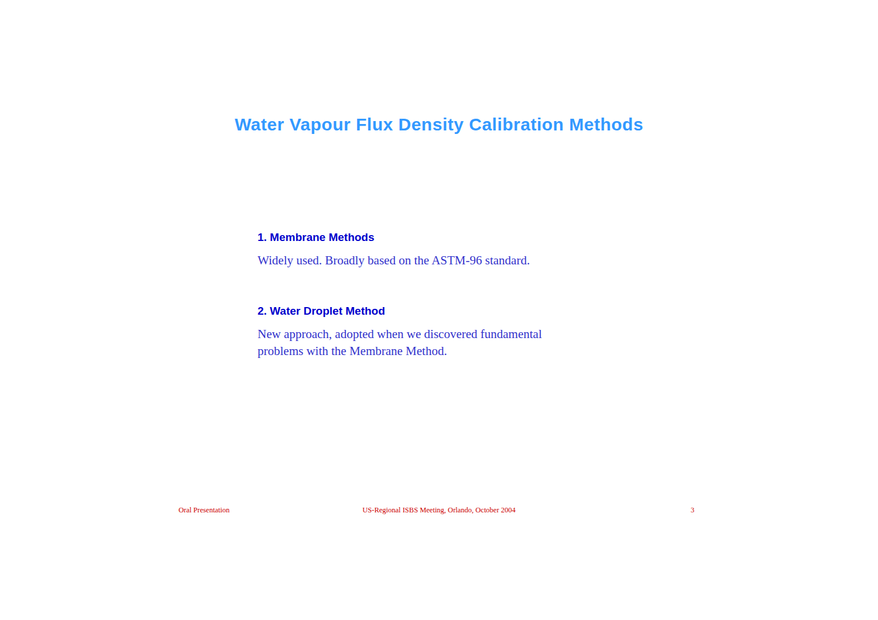Water Vapour Flux Density Calibration Methods
1. Membrane Methods
Widely used. Broadly based on the ASTM-96 standard.
2. Water Droplet Method
New approach, adopted when we discovered fundamental
problems with the Membrane Method.
Oral Presentation US-Regional ISBS Meeting, Orlando, October 2004 3